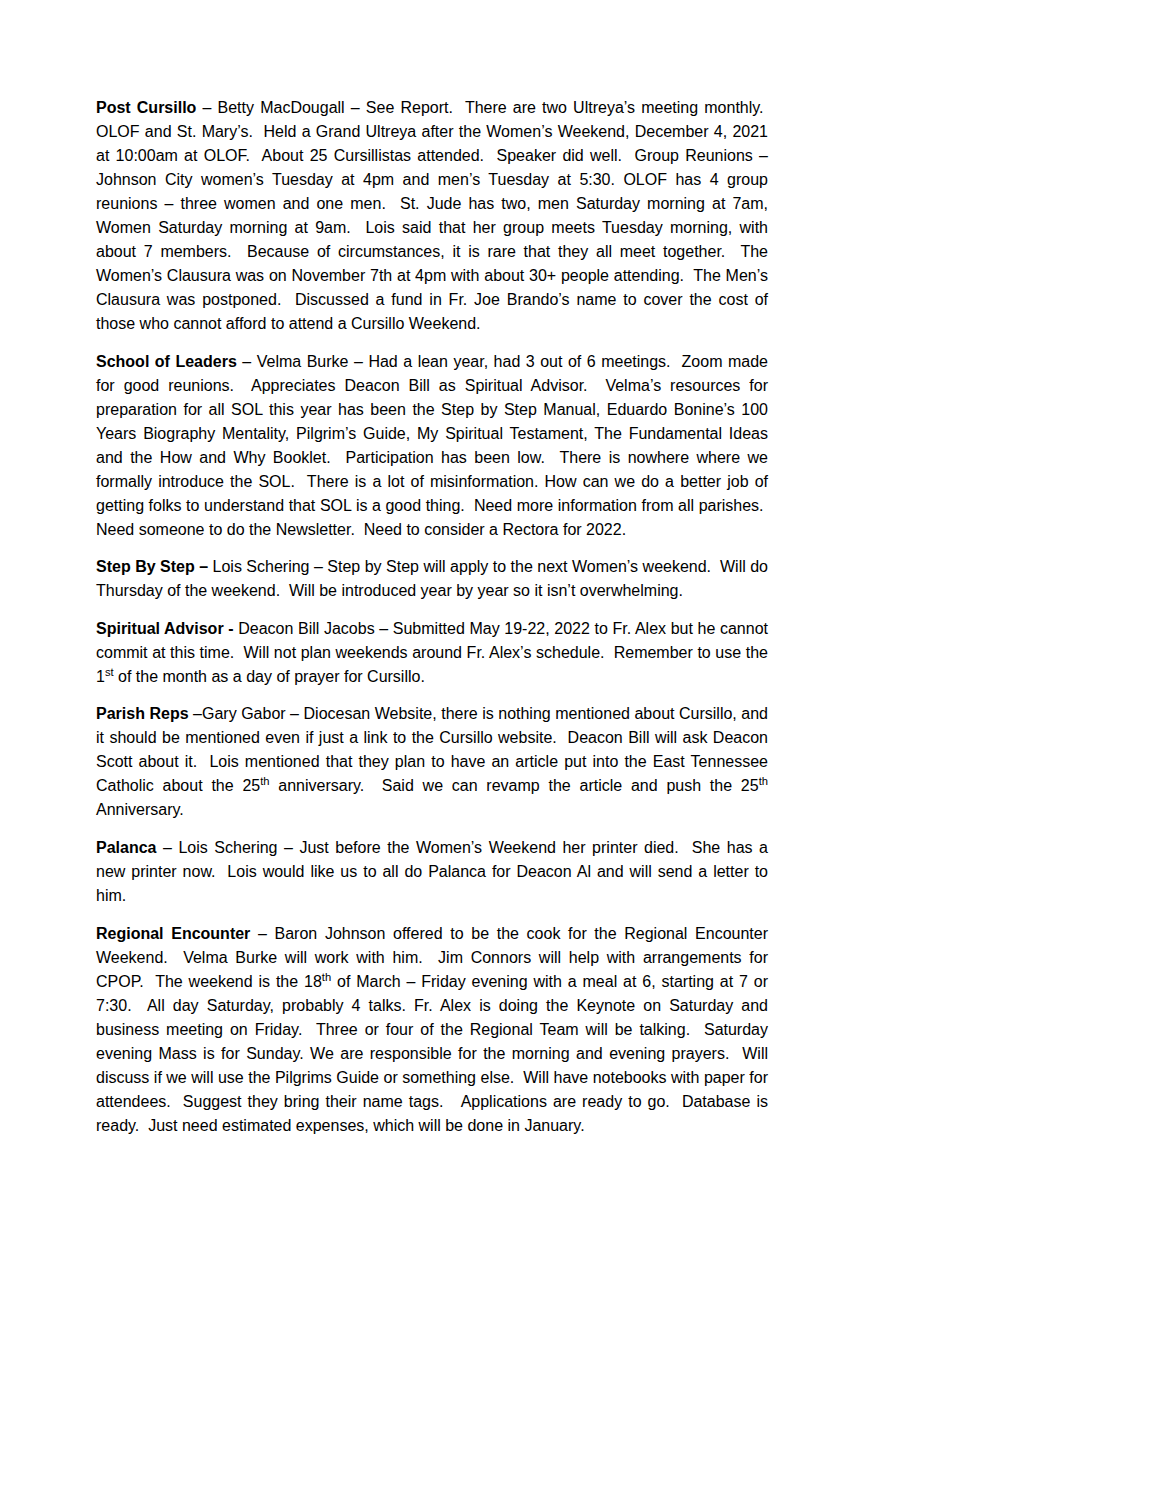Post Cursillo – Betty MacDougall – See Report. There are two Ultreya’s meeting monthly. OLOF and St. Mary’s. Held a Grand Ultreya after the Women’s Weekend, December 4, 2021 at 10:00am at OLOF. About 25 Cursillistas attended. Speaker did well. Group Reunions – Johnson City women’s Tuesday at 4pm and men’s Tuesday at 5:30. OLOF has 4 group reunions – three women and one men. St. Jude has two, men Saturday morning at 7am, Women Saturday morning at 9am. Lois said that her group meets Tuesday morning, with about 7 members. Because of circumstances, it is rare that they all meet together. The Women’s Clausura was on November 7th at 4pm with about 30+ people attending. The Men’s Clausura was postponed. Discussed a fund in Fr. Joe Brando’s name to cover the cost of those who cannot afford to attend a Cursillo Weekend.
School of Leaders – Velma Burke – Had a lean year, had 3 out of 6 meetings. Zoom made for good reunions. Appreciates Deacon Bill as Spiritual Advisor. Velma’s resources for preparation for all SOL this year has been the Step by Step Manual, Eduardo Bonine’s 100 Years Biography Mentality, Pilgrim’s Guide, My Spiritual Testament, The Fundamental Ideas and the How and Why Booklet. Participation has been low. There is nowhere where we formally introduce the SOL. There is a lot of misinformation. How can we do a better job of getting folks to understand that SOL is a good thing. Need more information from all parishes. Need someone to do the Newsletter. Need to consider a Rectora for 2022.
Step By Step – Lois Schering – Step by Step will apply to the next Women’s weekend. Will do Thursday of the weekend. Will be introduced year by year so it isn’t overwhelming.
Spiritual Advisor - Deacon Bill Jacobs – Submitted May 19-22, 2022 to Fr. Alex but he cannot commit at this time. Will not plan weekends around Fr. Alex’s schedule. Remember to use the 1st of the month as a day of prayer for Cursillo.
Parish Reps –Gary Gabor – Diocesan Website, there is nothing mentioned about Cursillo, and it should be mentioned even if just a link to the Cursillo website. Deacon Bill will ask Deacon Scott about it. Lois mentioned that they plan to have an article put into the East Tennessee Catholic about the 25th anniversary. Said we can revamp the article and push the 25th Anniversary.
Palanca – Lois Schering – Just before the Women’s Weekend her printer died. She has a new printer now. Lois would like us to all do Palanca for Deacon Al and will send a letter to him.
Regional Encounter – Baron Johnson offered to be the cook for the Regional Encounter Weekend. Velma Burke will work with him. Jim Connors will help with arrangements for CPOP. The weekend is the 18th of March – Friday evening with a meal at 6, starting at 7 or 7:30. All day Saturday, probably 4 talks. Fr. Alex is doing the Keynote on Saturday and business meeting on Friday. Three or four of the Regional Team will be talking. Saturday evening Mass is for Sunday. We are responsible for the morning and evening prayers. Will discuss if we will use the Pilgrims Guide or something else. Will have notebooks with paper for attendees. Suggest they bring their name tags. Applications are ready to go. Database is ready. Just need estimated expenses, which will be done in January.